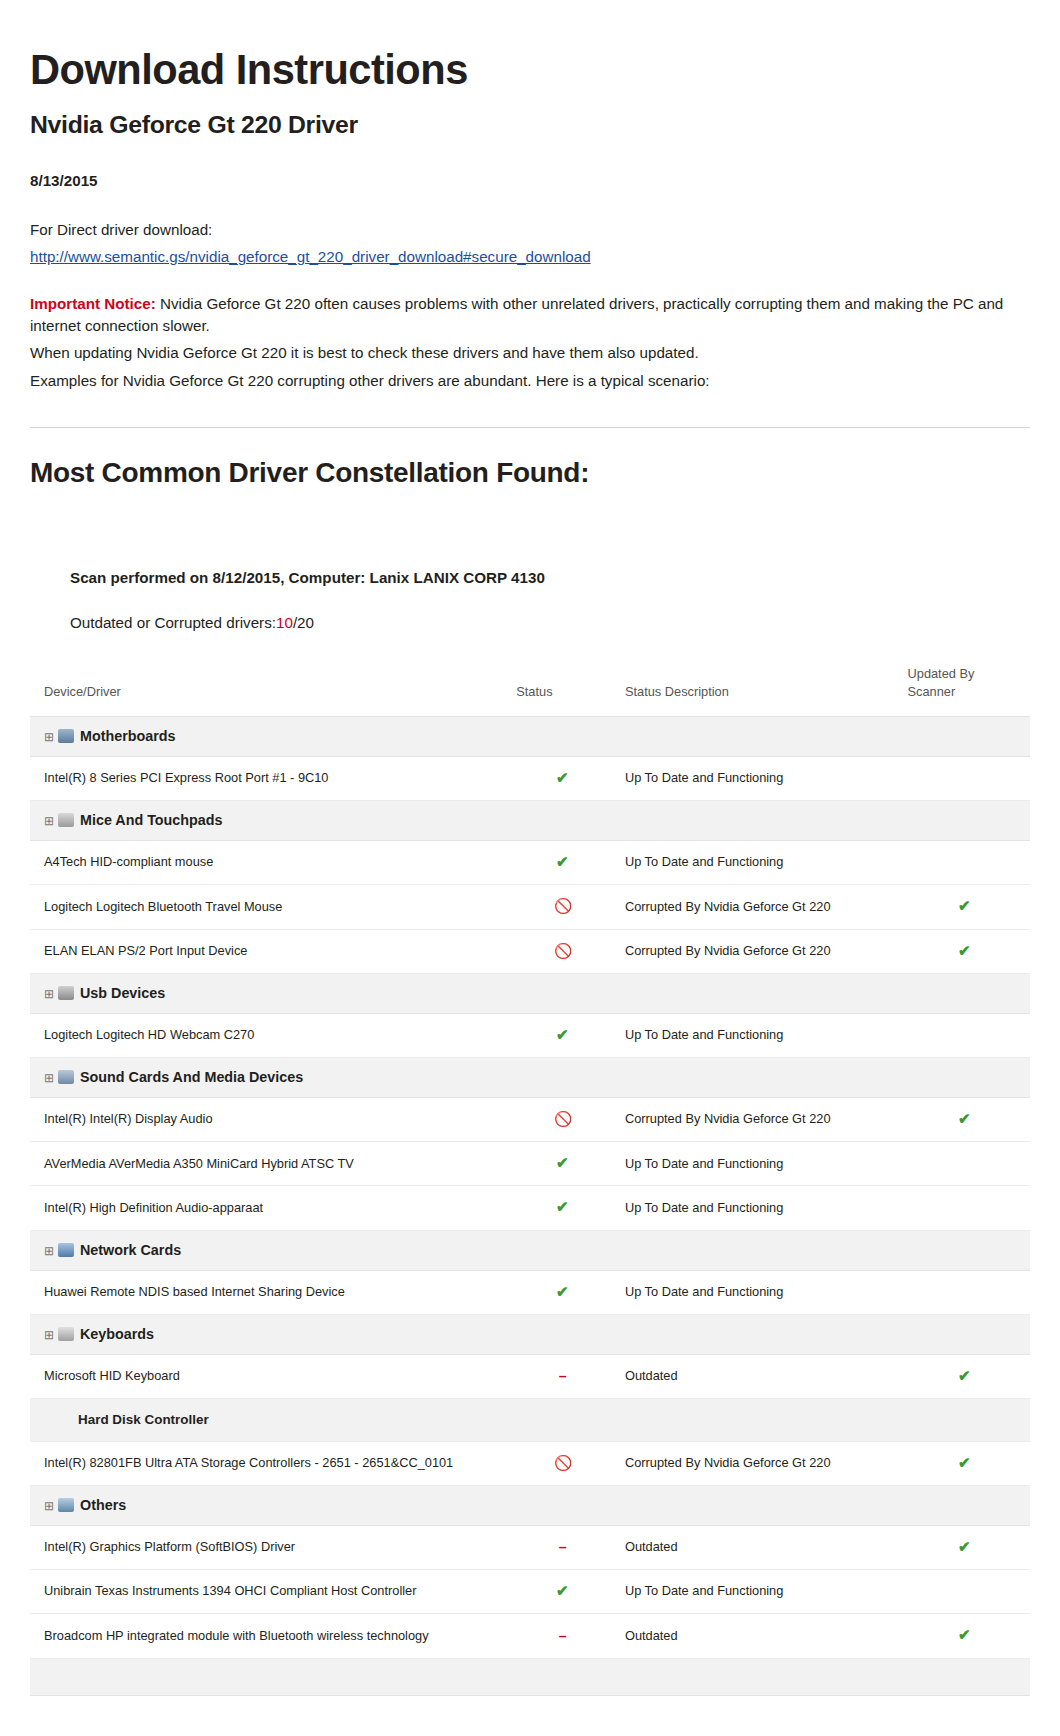Download Instructions
Nvidia Geforce Gt 220 Driver
8/13/2015
For Direct driver download:
http://www.semantic.gs/nvidia_geforce_gt_220_driver_download#secure_download
Important Notice: Nvidia Geforce Gt 220 often causes problems with other unrelated drivers, practically corrupting them and making the PC and internet connection slower.
When updating Nvidia Geforce Gt 220 it is best to check these drivers and have them also updated.
Examples for Nvidia Geforce Gt 220 corrupting other drivers are abundant. Here is a typical scenario:
Most Common Driver Constellation Found:
Scan performed on 8/12/2015, Computer: Lanix LANIX CORP 4130
Outdated or Corrupted drivers:10/20
| Device/Driver | Status | Status Description | Updated By Scanner |
| --- | --- | --- | --- |
| ⊞ Motherboards |
| Intel(R) 8 Series PCI Express Root Port #1 - 9C10 | ✔ | Up To Date and Functioning | |
| ⊞ Mice And Touchpads |
| A4Tech HID-compliant mouse | ✔ | Up To Date and Functioning | |
| Logitech Logitech Bluetooth Travel Mouse | 🚫 | Corrupted By Nvidia Geforce Gt 220 | ✔ |
| ELAN ELAN PS/2 Port Input Device | 🚫 | Corrupted By Nvidia Geforce Gt 220 | ✔ |
| ⊞ Usb Devices |
| Logitech Logitech HD Webcam C270 | ✔ | Up To Date and Functioning | |
| ⊞ Sound Cards And Media Devices |
| Intel(R) Intel(R) Display Audio | 🚫 | Corrupted By Nvidia Geforce Gt 220 | ✔ |
| AVerMedia AVerMedia A350 MiniCard Hybrid ATSC TV | ✔ | Up To Date and Functioning | |
| Intel(R) High Definition Audio-apparaat | ✔ | Up To Date and Functioning | |
| ⊞ Network Cards |
| Huawei Remote NDIS based Internet Sharing Device | ✔ | Up To Date and Functioning | |
| ⊞ Keyboards |
| Microsoft HID Keyboard | – | Outdated | ✔ |
| Hard Disk Controller |
| Intel(R) 82801FB Ultra ATA Storage Controllers - 2651 - 2651&CC_0101 | 🚫 | Corrupted By Nvidia Geforce Gt 220 | ✔ |
| ⊞ Others |
| Intel(R) Graphics Platform (SoftBIOS) Driver | – | Outdated | ✔ |
| Unibrain Texas Instruments 1394 OHCI Compliant Host Controller | ✔ | Up To Date and Functioning | |
| Broadcom HP integrated module with Bluetooth wireless technology | – | Outdated | ✔ |